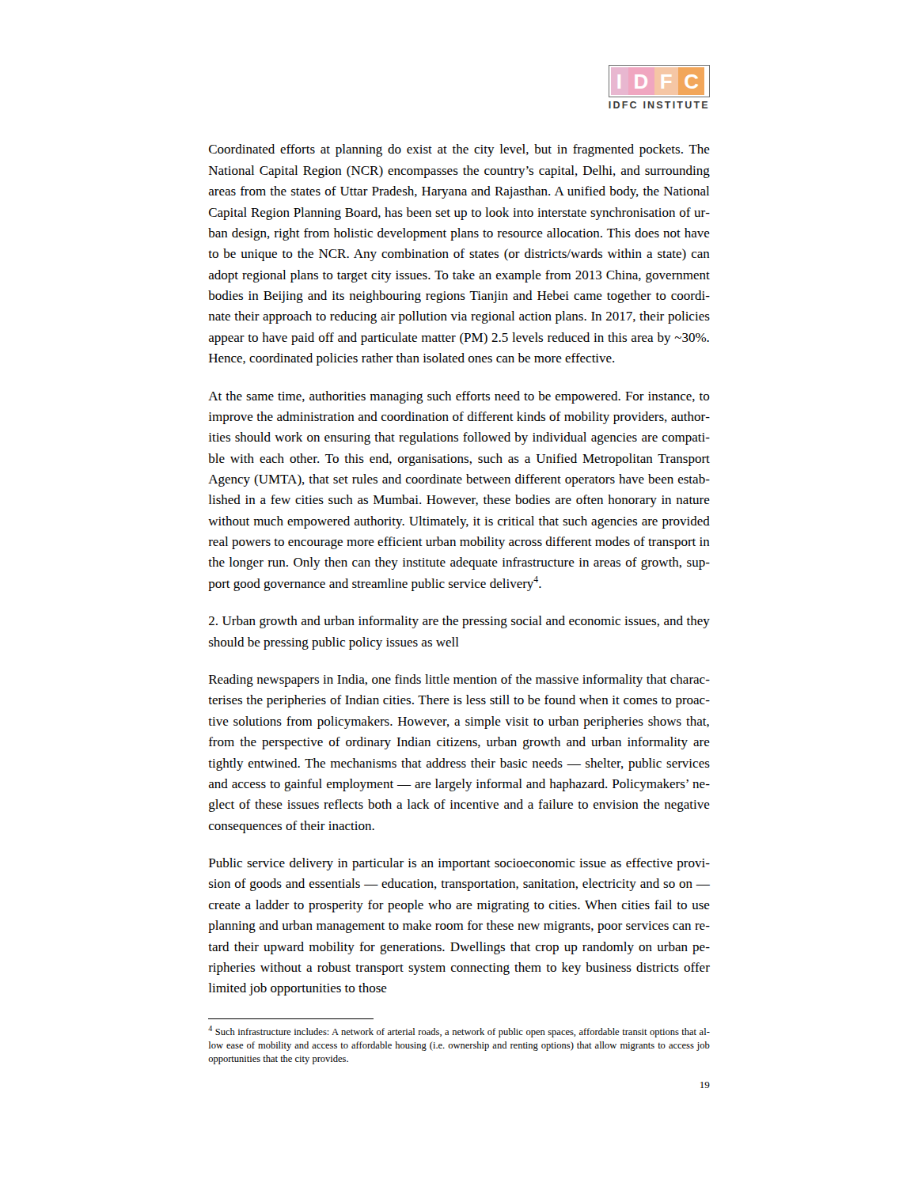IDFC
IDFC INSTITUTE
Coordinated efforts at planning do exist at the city level, but in fragmented pockets. The National Capital Region (NCR) encompasses the country’s capital, Delhi, and surrounding areas from the states of Uttar Pradesh, Haryana and Rajasthan. A unified body, the National Capital Region Planning Board, has been set up to look into interstate synchronisation of urban design, right from holistic development plans to resource allocation. This does not have to be unique to the NCR. Any combination of states (or districts/wards within a state) can adopt regional plans to target city issues. To take an example from 2013 China, government bodies in Beijing and its neighbouring regions Tianjin and Hebei came together to coordinate their approach to reducing air pollution via regional action plans. In 2017, their policies appear to have paid off and particulate matter (PM) 2.5 levels reduced in this area by ~30%. Hence, coordinated policies rather than isolated ones can be more effective.
At the same time, authorities managing such efforts need to be empowered. For instance, to improve the administration and coordination of different kinds of mobility providers, authorities should work on ensuring that regulations followed by individual agencies are compatible with each other. To this end, organisations, such as a Unified Metropolitan Transport Agency (UMTA), that set rules and coordinate between different operators have been established in a few cities such as Mumbai. However, these bodies are often honorary in nature without much empowered authority. Ultimately, it is critical that such agencies are provided real powers to encourage more efficient urban mobility across different modes of transport in the longer run. Only then can they institute adequate infrastructure in areas of growth, support good governance and streamline public service delivery4.
2. Urban growth and urban informality are the pressing social and economic issues, and they should be pressing public policy issues as well
Reading newspapers in India, one finds little mention of the massive informality that characterises the peripheries of Indian cities. There is less still to be found when it comes to proactive solutions from policymakers. However, a simple visit to urban peripheries shows that, from the perspective of ordinary Indian citizens, urban growth and urban informality are tightly entwined. The mechanisms that address their basic needs — shelter, public services and access to gainful employment — are largely informal and haphazard. Policymakers’ neglect of these issues reflects both a lack of incentive and a failure to envision the negative consequences of their inaction.
Public service delivery in particular is an important socioeconomic issue as effective provision of goods and essentials — education, transportation, sanitation, electricity and so on — create a ladder to prosperity for people who are migrating to cities. When cities fail to use planning and urban management to make room for these new migrants, poor services can retard their upward mobility for generations. Dwellings that crop up randomly on urban peripheries without a robust transport system connecting them to key business districts offer limited job opportunities to those
4 Such infrastructure includes: A network of arterial roads, a network of public open spaces, affordable transit options that allow ease of mobility and access to affordable housing (i.e. ownership and renting options) that allow migrants to access job opportunities that the city provides.
19